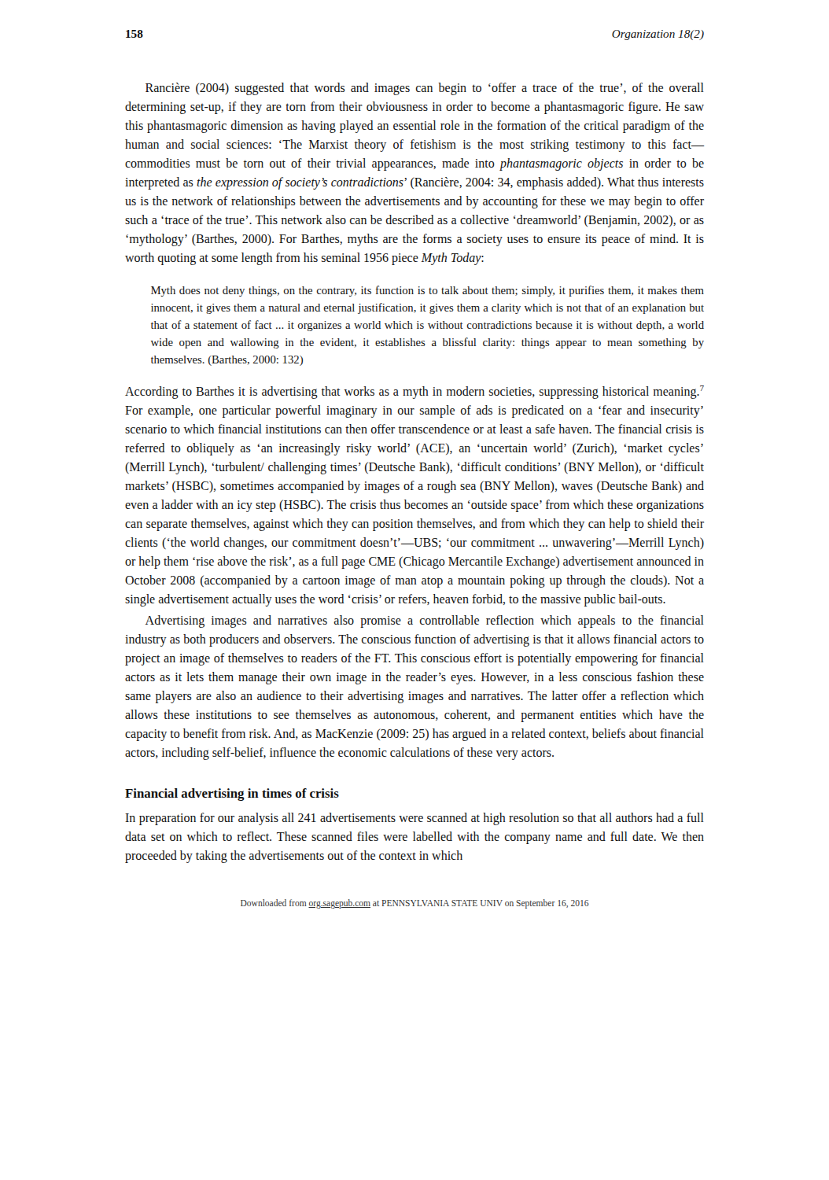158 Organization 18(2)
Rancière (2004) suggested that words and images can begin to ‘offer a trace of the true’, of the overall determining set-up, if they are torn from their obviousness in order to become a phantasmagoric figure. He saw this phantasmagoric dimension as having played an essential role in the formation of the critical paradigm of the human and social sciences: ‘The Marxist theory of fetishism is the most striking testimony to this fact—commodities must be torn out of their trivial appearances, made into phantasmagoric objects in order to be interpreted as the expression of society’s contradictions’ (Rancière, 2004: 34, emphasis added). What thus interests us is the network of relationships between the advertisements and by accounting for these we may begin to offer such a ‘trace of the true’. This network also can be described as a collective ‘dreamworld’ (Benjamin, 2002), or as ‘mythology’ (Barthes, 2000). For Barthes, myths are the forms a society uses to ensure its peace of mind. It is worth quoting at some length from his seminal 1956 piece Myth Today:
Myth does not deny things, on the contrary, its function is to talk about them; simply, it purifies them, it makes them innocent, it gives them a natural and eternal justification, it gives them a clarity which is not that of an explanation but that of a statement of fact ... it organizes a world which is without contradictions because it is without depth, a world wide open and wallowing in the evident, it establishes a blissful clarity: things appear to mean something by themselves. (Barthes, 2000: 132)
According to Barthes it is advertising that works as a myth in modern societies, suppressing historical meaning.7 For example, one particular powerful imaginary in our sample of ads is predicated on a ‘fear and insecurity’ scenario to which financial institutions can then offer transcendence or at least a safe haven. The financial crisis is referred to obliquely as ‘an increasingly risky world’ (ACE), an ‘uncertain world’ (Zurich), ‘market cycles’ (Merrill Lynch), ‘turbulent/ challenging times’ (Deutsche Bank), ‘difficult conditions’ (BNY Mellon), or ‘difficult markets’ (HSBC), sometimes accompanied by images of a rough sea (BNY Mellon), waves (Deutsche Bank) and even a ladder with an icy step (HSBC). The crisis thus becomes an ‘outside space’ from which these organizations can separate themselves, against which they can position themselves, and from which they can help to shield their clients (‘the world changes, our commitment doesn’t’—UBS; ‘our commitment ... unwavering’—Merrill Lynch) or help them ‘rise above the risk’, as a full page CME (Chicago Mercantile Exchange) advertisement announced in October 2008 (accompanied by a cartoon image of man atop a mountain poking up through the clouds). Not a single advertisement actually uses the word ‘crisis’ or refers, heaven forbid, to the massive public bail-outs.
Advertising images and narratives also promise a controllable reflection which appeals to the financial industry as both producers and observers. The conscious function of advertising is that it allows financial actors to project an image of themselves to readers of the FT. This conscious effort is potentially empowering for financial actors as it lets them manage their own image in the reader’s eyes. However, in a less conscious fashion these same players are also an audience to their advertising images and narratives. The latter offer a reflection which allows these institutions to see themselves as autonomous, coherent, and permanent entities which have the capacity to benefit from risk. And, as MacKenzie (2009: 25) has argued in a related context, beliefs about financial actors, including self-belief, influence the economic calculations of these very actors.
Financial advertising in times of crisis
In preparation for our analysis all 241 advertisements were scanned at high resolution so that all authors had a full data set on which to reflect. These scanned files were labelled with the company name and full date. We then proceeded by taking the advertisements out of the context in which
Downloaded from org.sagepub.com at PENNSYLVANIA STATE UNIV on September 16, 2016